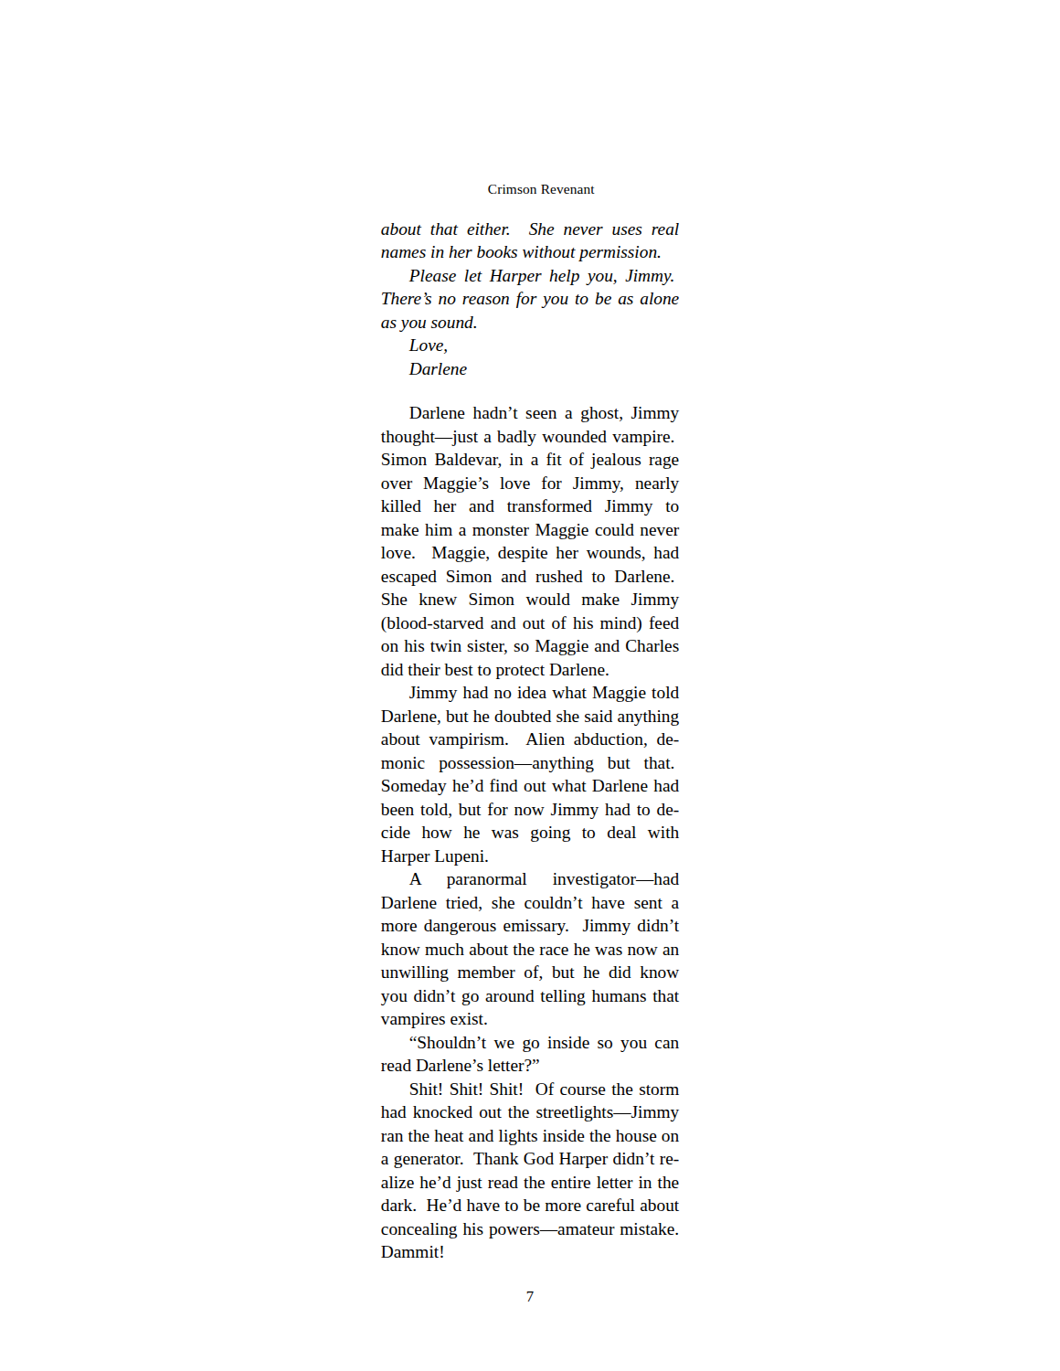Crimson Revenant
about that either. She never uses real names in her books without permission.
Please let Harper help you, Jimmy. There’s no reason for you to be as alone as you sound.
Love,
Darlene
Darlene hadn’t seen a ghost, Jimmy thought—just a badly wounded vampire. Simon Baldevar, in a fit of jealous rage over Maggie’s love for Jimmy, nearly killed her and transformed Jimmy to make him a monster Maggie could never love. Maggie, despite her wounds, had escaped Simon and rushed to Darlene. She knew Simon would make Jimmy (blood-starved and out of his mind) feed on his twin sister, so Maggie and Charles did their best to protect Darlene.
Jimmy had no idea what Maggie told Darlene, but he doubted she said anything about vampirism. Alien abduction, demonic possession—anything but that. Someday he’d find out what Darlene had been told, but for now Jimmy had to decide how he was going to deal with Harper Lupeni.
A paranormal investigator—had Darlene tried, she couldn’t have sent a more dangerous emissary. Jimmy didn’t know much about the race he was now an unwilling member of, but he did know you didn’t go around telling humans that vampires exist.
“Shouldn’t we go inside so you can read Darlene’s letter?”
Shit! Shit! Shit! Of course the storm had knocked out the streetlights—Jimmy ran the heat and lights inside the house on a generator. Thank God Harper didn’t realize he’d just read the entire letter in the dark. He’d have to be more careful about concealing his powers—amateur mistake. Dammit!
7